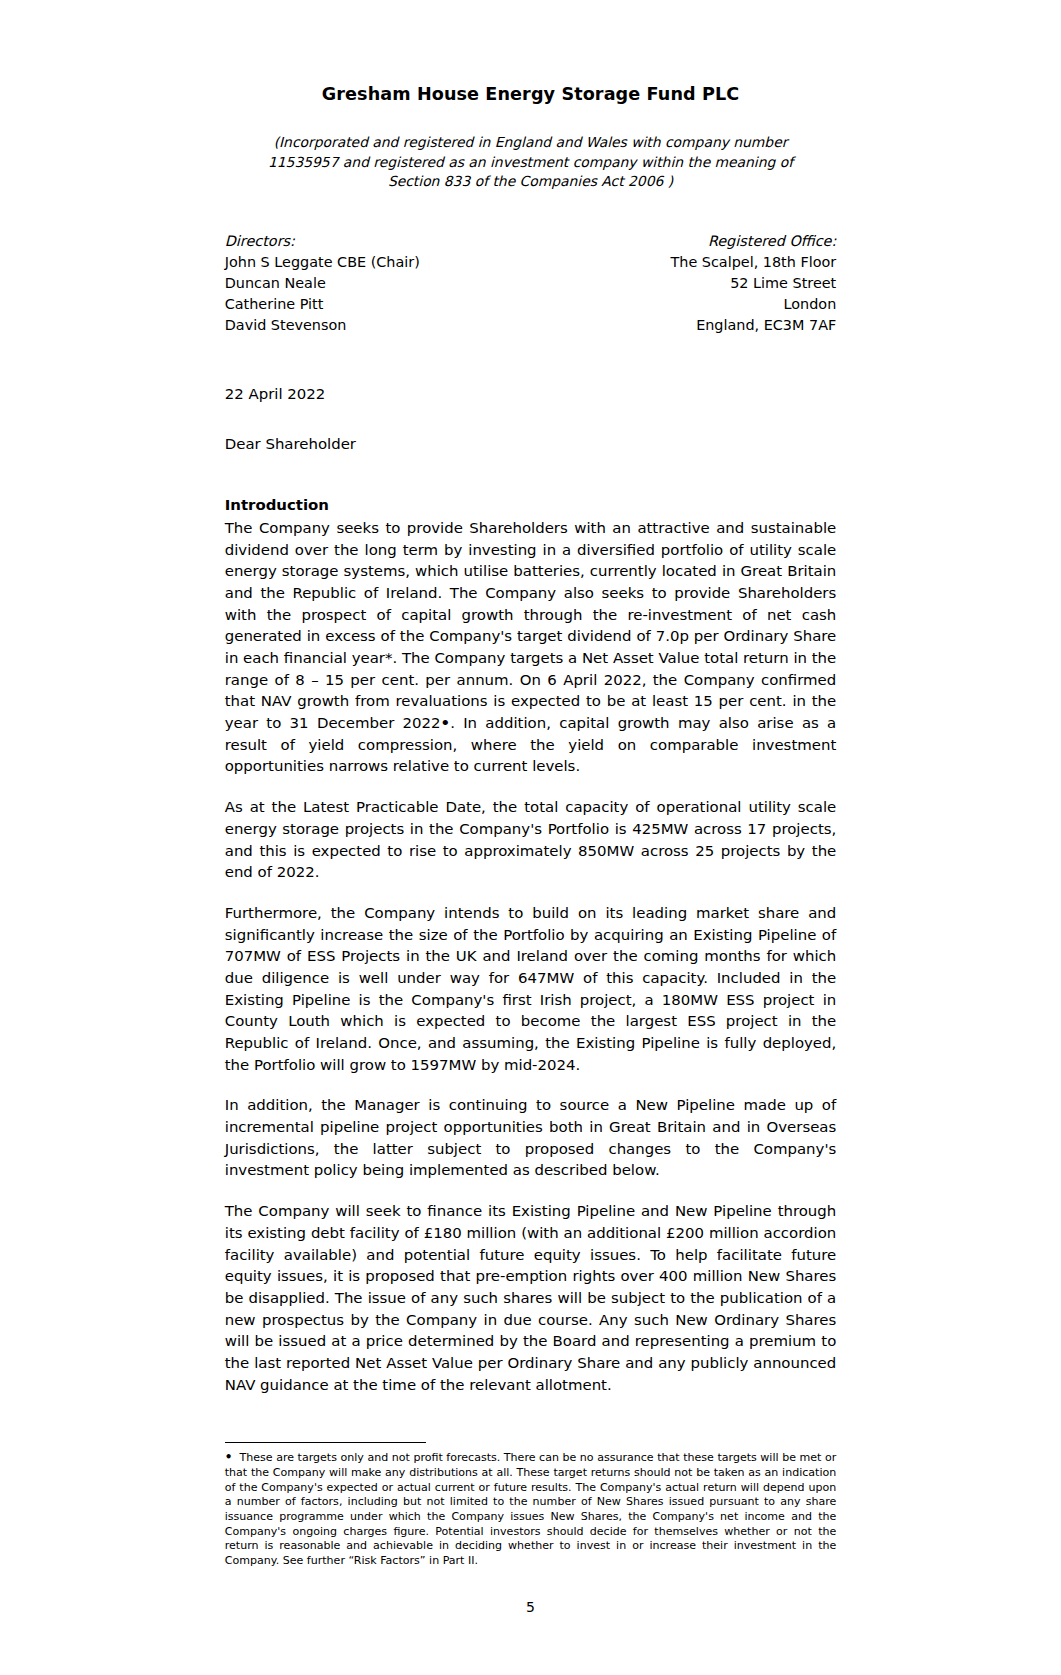Gresham House Energy Storage Fund PLC
(Incorporated and registered in England and Wales with company number 11535957 and registered as an investment company within the meaning of Section 833 of the Companies Act 2006 )
| Directors: John S Leggate CBE (Chair) Duncan Neale Catherine Pitt David Stevenson | Registered Office: The Scalpel, 18th Floor 52 Lime Street London England, EC3M 7AF |
22 April 2022
Dear Shareholder
Introduction
The Company seeks to provide Shareholders with an attractive and sustainable dividend over the long term by investing in a diversified portfolio of utility scale energy storage systems, which utilise batteries, currently located in Great Britain and the Republic of Ireland. The Company also seeks to provide Shareholders with the prospect of capital growth through the re-investment of net cash generated in excess of the Company's target dividend of 7.0p per Ordinary Share in each financial year*. The Company targets a Net Asset Value total return in the range of 8 – 15 per cent. per annum. On 6 April 2022, the Company confirmed that NAV growth from revaluations is expected to be at least 15 per cent. in the year to 31 December 2022•. In addition, capital growth may also arise as a result of yield compression, where the yield on comparable investment opportunities narrows relative to current levels.
As at the Latest Practicable Date, the total capacity of operational utility scale energy storage projects in the Company's Portfolio is 425MW across 17 projects, and this is expected to rise to approximately 850MW across 25 projects by the end of 2022.
Furthermore, the Company intends to build on its leading market share and significantly increase the size of the Portfolio by acquiring an Existing Pipeline of 707MW of ESS Projects in the UK and Ireland over the coming months for which due diligence is well under way for 647MW of this capacity. Included in the Existing Pipeline is the Company's first Irish project, a 180MW ESS project in County Louth which is expected to become the largest ESS project in the Republic of Ireland. Once, and assuming, the Existing Pipeline is fully deployed, the Portfolio will grow to 1597MW by mid-2024.
In addition, the Manager is continuing to source a New Pipeline made up of incremental pipeline project opportunities both in Great Britain and in Overseas Jurisdictions, the latter subject to proposed changes to the Company's investment policy being implemented as described below.
The Company will seek to finance its Existing Pipeline and New Pipeline through its existing debt facility of £180 million (with an additional £200 million accordion facility available) and potential future equity issues. To help facilitate future equity issues, it is proposed that pre-emption rights over 400 million New Shares be disapplied. The issue of any such shares will be subject to the publication of a new prospectus by the Company in due course. Any such New Ordinary Shares will be issued at a price determined by the Board and representing a premium to the last reported Net Asset Value per Ordinary Share and any publicly announced NAV guidance at the time of the relevant allotment.
• These are targets only and not profit forecasts. There can be no assurance that these targets will be met or that the Company will make any distributions at all. These target returns should not be taken as an indication of the Company's expected or actual current or future results. The Company's actual return will depend upon a number of factors, including but not limited to the number of New Shares issued pursuant to any share issuance programme under which the Company issues New Shares, the Company's net income and the Company's ongoing charges figure. Potential investors should decide for themselves whether or not the return is reasonable and achievable in deciding whether to invest in or increase their investment in the Company. See further “Risk Factors” in Part II.
5